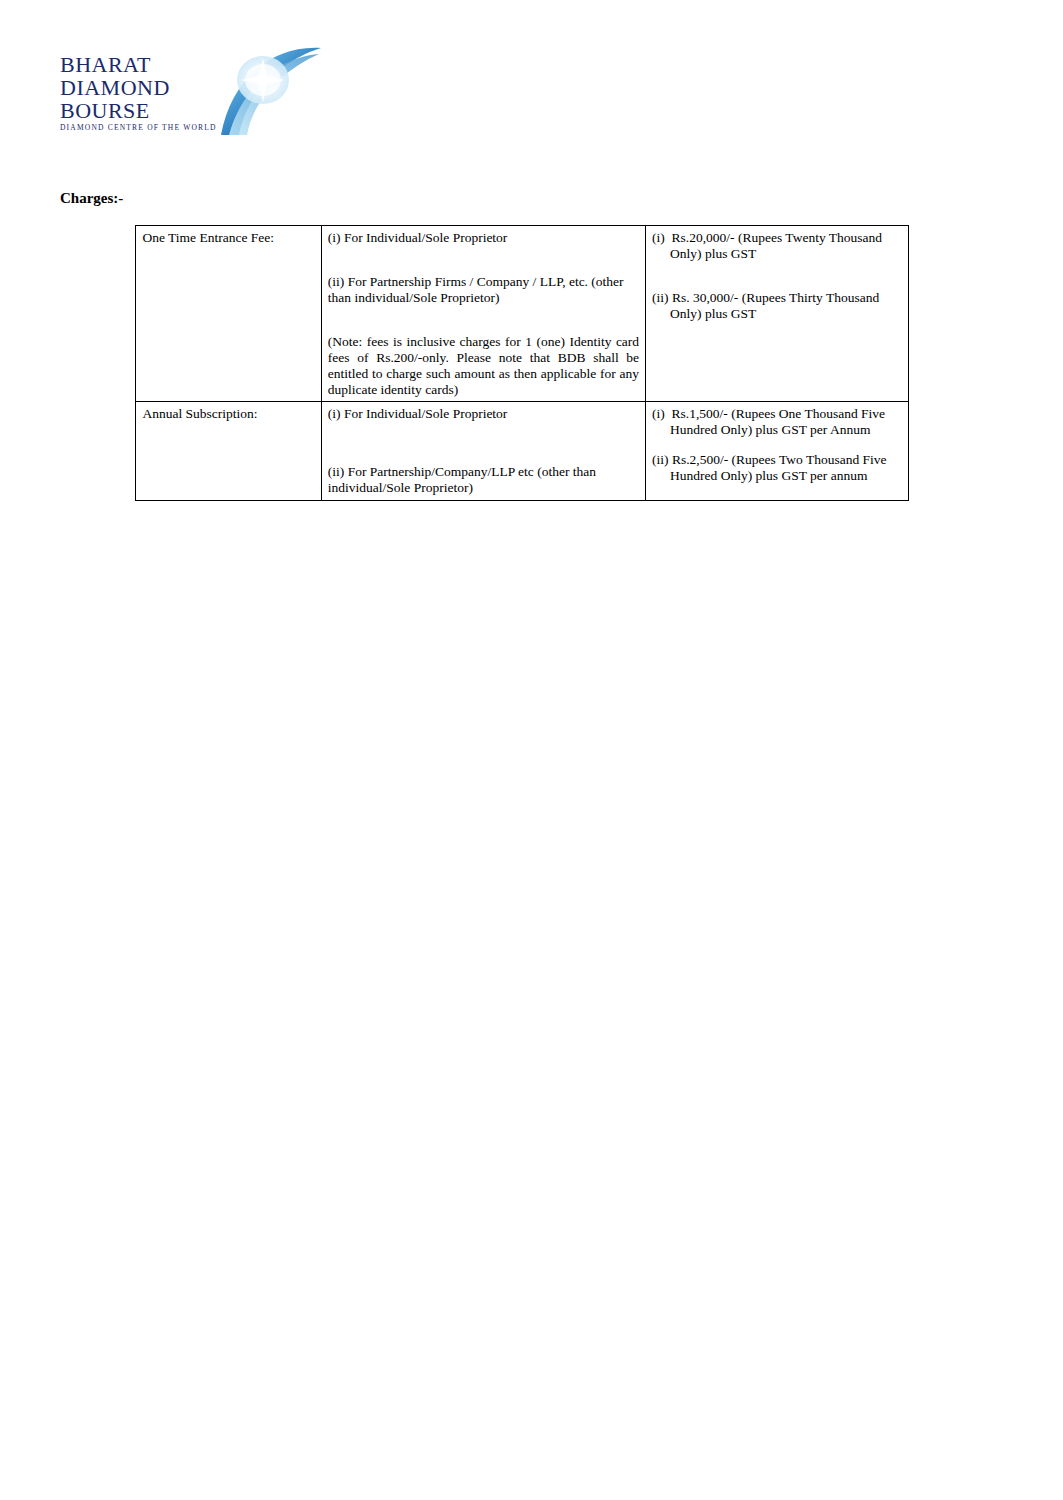BHARAT
DIAMOND
BOURSE DIAMOND CENTRE OF THE WORLD
Charges:-
| One Time Entrance Fee: | (i) For Individual/Sole Proprietor (ii) For Partnership Firms / Company / LLP, etc. (other than individual/Sole Proprietor) (Note: fees is inclusive charges for 1 (one) Identity card fees of Rs.200/-only. Please note that BDB shall be entitled to charge such amount as then applicable for any duplicate identity cards) | (i) Rs.20,000/- (Rupees Twenty Thousand Only) plus GST (ii) Rs. 30,000/- (Rupees Thirty Thousand Only) plus GST |
| Annual Subscription: | (i) For Individual/Sole Proprietor (ii) For Partnership/Company/LLP etc (other than individual/Sole Proprietor) | (i) Rs.1,500/- (Rupees One Thousand Five Hundred Only) plus GST per Annum (ii) Rs.2,500/- (Rupees Two Thousand Five Hundred Only) plus GST per annum |